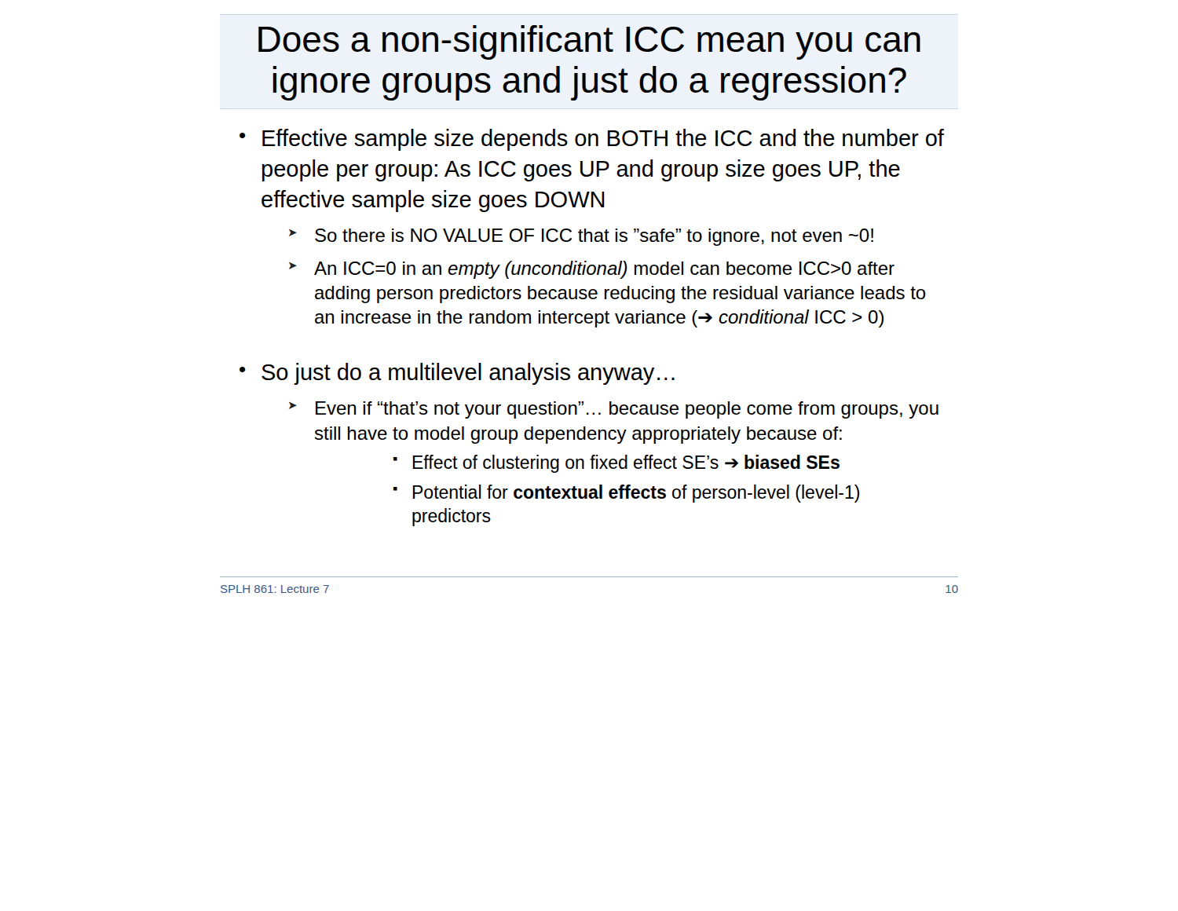Does a non-significant ICC mean you can ignore groups and just do a regression?
Effective sample size depends on BOTH the ICC and the number of people per group: As ICC goes UP and group size goes UP, the effective sample size goes DOWN
So there is NO VALUE OF ICC that is ”safe” to ignore, not even ~0!
An ICC=0 in an empty (unconditional) model can become ICC>0 after adding person predictors because reducing the residual variance leads to an increase in the random intercept variance (➔ conditional ICC > 0)
So just do a multilevel analysis anyway…
Even if “that’s not your question”… because people come from groups, you still have to model group dependency appropriately because of:
Effect of clustering on fixed effect SE’s ➔ biased SEs
Potential for contextual effects of person-level (level-1) predictors
SPLH 861: Lecture 7 10